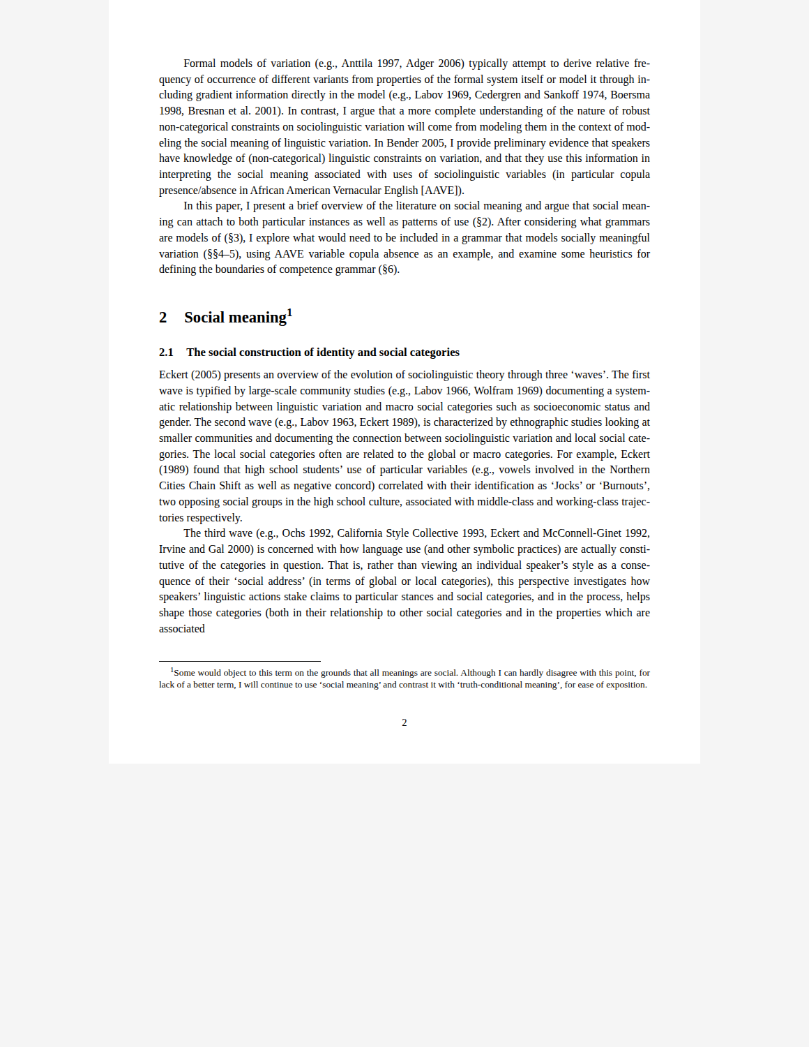Formal models of variation (e.g., Anttila 1997, Adger 2006) typically attempt to derive relative frequency of occurrence of different variants from properties of the formal system itself or model it through including gradient information directly in the model (e.g., Labov 1969, Cedergren and Sankoff 1974, Boersma 1998, Bresnan et al. 2001). In contrast, I argue that a more complete understanding of the nature of robust non-categorical constraints on sociolinguistic variation will come from modeling them in the context of modeling the social meaning of linguistic variation. In Bender 2005, I provide preliminary evidence that speakers have knowledge of (non-categorical) linguistic constraints on variation, and that they use this information in interpreting the social meaning associated with uses of sociolinguistic variables (in particular copula presence/absence in African American Vernacular English [AAVE]).
In this paper, I present a brief overview of the literature on social meaning and argue that social meaning can attach to both particular instances as well as patterns of use (§2). After considering what grammars are models of (§3), I explore what would need to be included in a grammar that models socially meaningful variation (§§4–5), using AAVE variable copula absence as an example, and examine some heuristics for defining the boundaries of competence grammar (§6).
2 Social meaning1
2.1 The social construction of identity and social categories
Eckert (2005) presents an overview of the evolution of sociolinguistic theory through three ‘waves’. The first wave is typified by large-scale community studies (e.g., Labov 1966, Wolfram 1969) documenting a systematic relationship between linguistic variation and macro social categories such as socioeconomic status and gender. The second wave (e.g., Labov 1963, Eckert 1989), is characterized by ethnographic studies looking at smaller communities and documenting the connection between sociolinguistic variation and local social categories. The local social categories often are related to the global or macro categories. For example, Eckert (1989) found that high school students’ use of particular variables (e.g., vowels involved in the Northern Cities Chain Shift as well as negative concord) correlated with their identification as ‘Jocks’ or ‘Burnouts’, two opposing social groups in the high school culture, associated with middle-class and working-class trajectories respectively.
The third wave (e.g., Ochs 1992, California Style Collective 1993, Eckert and McConnell-Ginet 1992, Irvine and Gal 2000) is concerned with how language use (and other symbolic practices) are actually constitutive of the categories in question. That is, rather than viewing an individual speaker’s style as a consequence of their ‘social address’ (in terms of global or local categories), this perspective investigates how speakers’ linguistic actions stake claims to particular stances and social categories, and in the process, helps shape those categories (both in their relationship to other social categories and in the properties which are associated
1 Some would object to this term on the grounds that all meanings are social. Although I can hardly disagree with this point, for lack of a better term, I will continue to use ‘social meaning’ and contrast it with ‘truth-conditional meaning’, for ease of exposition.
2